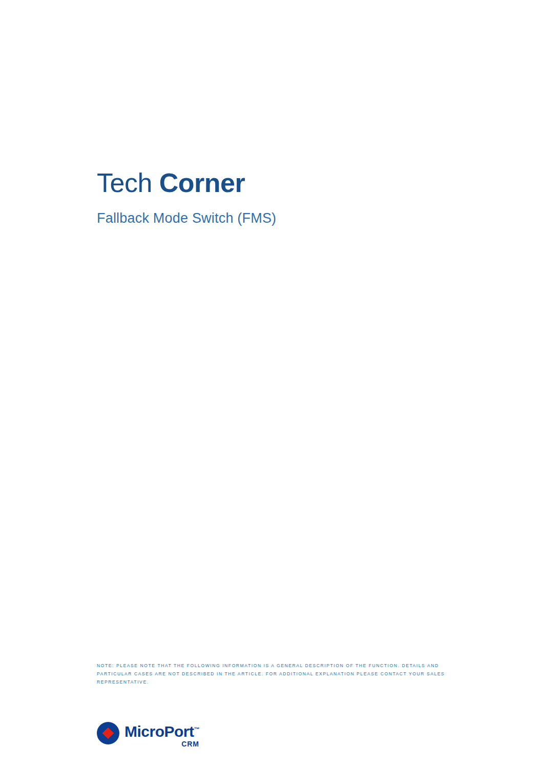Tech Corner
Fallback Mode Switch (FMS)
Note: Please note that the following information is a general description of the function. Details and particular cases are not described in the article. For additional explanation please contact your sales representative.
MicroPort™ CRM